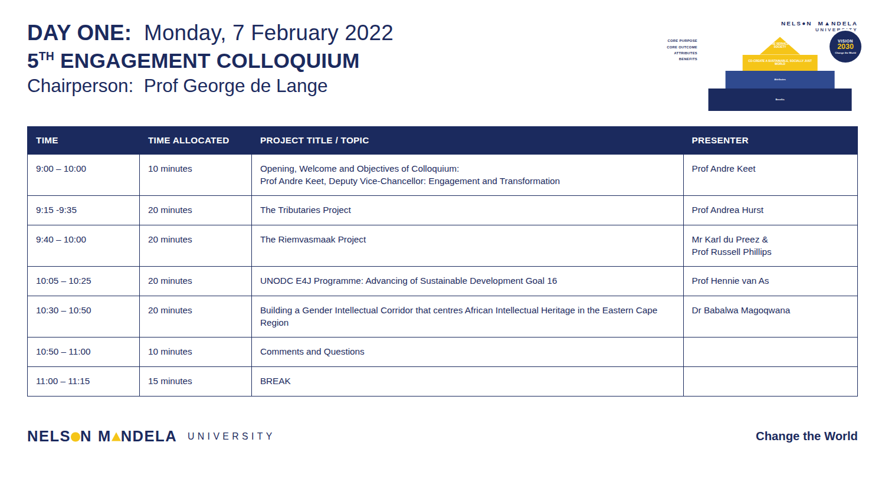DAY ONE: Monday, 7 February 2022
5TH ENGAGEMENT COLLOQUIUM
Chairperson: Prof George de Lange
NELS●N M▲NDELA UNIVERSITY
CORE PURPOSE CORE OUTCOME ATTRIBUTES BENEFITS
IN THE SERVICE OF SOCIETY
CO-CREATE A SUSTAINABLE, SOCIALLY JUST WORLD
Attributes
Benefits
VISION 2030 Change the World
| TIME | TIME ALLOCATED | PROJECT TITLE / TOPIC | PRESENTER |
| --- | --- | --- | --- |
| 9:00 – 10:00 | 10 minutes | Opening, Welcome and Objectives of Colloquium: Prof Andre Keet, Deputy Vice-Chancellor: Engagement and Transformation | Prof Andre Keet |
| 9:15 -9:35 | 20 minutes | The Tributaries Project | Prof Andrea Hurst |
| 9:40 – 10:00 | 20 minutes | The Riemvasmaak Project | Mr Karl du Preez & Prof Russell Phillips |
| 10:05 – 10:25 | 20 minutes | UNODC E4J Programme: Advancing of Sustainable Development Goal 16 | Prof Hennie van As |
| 10:30 – 10:50 | 20 minutes | Building a Gender Intellectual Corridor that centres African Intellectual Heritage in the Eastern Cape Region | Dr Babalwa Magoqwana |
| 10:50 – 11:00 | 10 minutes | Comments and Questions | |
| 11:00 – 11:15 | 15 minutes | BREAK | |
NELS N M NDELA UNIVERSITY
Change the World